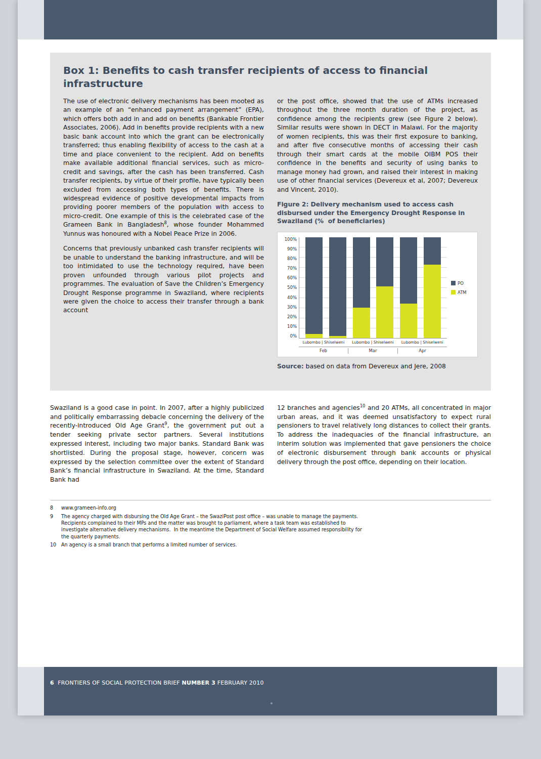Box 1: Benefits to cash transfer recipients of access to financial infrastructure
The use of electronic delivery mechanisms has been mooted as an example of an “enhanced payment arrangement” (EPA), which offers both add in and add on benefits (Bankable Frontier Associates, 2006). Add in benefits provide recipients with a new basic bank account into which the grant can be electronically transferred; thus enabling flexibility of access to the cash at a time and place convenient to the recipient. Add on benefits make available additional financial services, such as micro-credit and savings, after the cash has been transferred. Cash transfer recipients, by virtue of their profile, have typically been excluded from accessing both types of benefits. There is widespread evidence of positive developmental impacts from providing poorer members of the population with access to micro-credit. One example of this is the celebrated case of the Grameen Bank in Bangladesh8, whose founder Mohammed Yunnus was honoured with a Nobel Peace Prize in 2006.
Concerns that previously unbanked cash transfer recipients will be unable to understand the banking infrastructure, and will be too intimidated to use the technology required, have been proven unfounded through various pilot projects and programmes. The evaluation of Save the Children’s Emergency Drought Response programme in Swaziland, where recipients were given the choice to access their transfer through a bank account
or the post office, showed that the use of ATMs increased throughout the three month duration of the project, as confidence among the recipients grew (see Figure 2 below). Similar results were shown in DECT in Malawi. For the majority of women recipients, this was their first exposure to banking, and after five consecutive months of accessing their cash through their smart cards at the mobile OIBM POS their confidence in the benefits and security of using banks to manage money had grown, and raised their interest in making use of other financial services (Devereux et al, 2007; Devereux and Vincent, 2010).
Figure 2: Delivery mechanism used to access cash disbursed under the Emergency Drought Response in Swaziland (% of beneficiaries)
100%
90%
80%
70%
60%
50%
40%
30%
20%
10%
0%
PO
ATM
Lubombo | Shiselweni
Lubombo | Shiselweni
Lubombo | Shiselweni
Feb
Mar
Apr
Source: based on data from Devereux and Jere, 2008
Swaziland is a good case in point. In 2007, after a highly publicized and politically embarrassing debacle concerning the delivery of the recently-introduced Old Age Grant9, the government put out a tender seeking private sector partners. Several institutions expressed interest, including two major banks. Standard Bank was shortlisted. During the proposal stage, however, concern was expressed by the selection committee over the extent of Standard Bank’s financial infrastructure in Swaziland. At the time, Standard Bank had
12 branches and agencies10 and 20 ATMs, all concentrated in major urban areas, and it was deemed unsatisfactory to expect rural pensioners to travel relatively long distances to collect their grants. To address the inadequacies of the financial infrastructure, an interim solution was implemented that gave pensioners the choice of electronic disbursement through bank accounts or physical delivery through the post office, depending on their location.
8
www.grameen-info.org
9
The agency charged with disbursing the Old Age Grant – the SwaziPost post office – was unable to manage the payments. Recipients complained to their MPs and the matter was brought to parliament, where a task team was established to investigate alternative delivery mechanisms. In the meantime the Department of Social Welfare assumed responsibility for the quarterly payments.
10
An agency is a small branch that performs a limited number of services.
6 FRONTIERS OF SOCIAL PROTECTION BRIEF NUMBER 3 FEBRUARY 2010